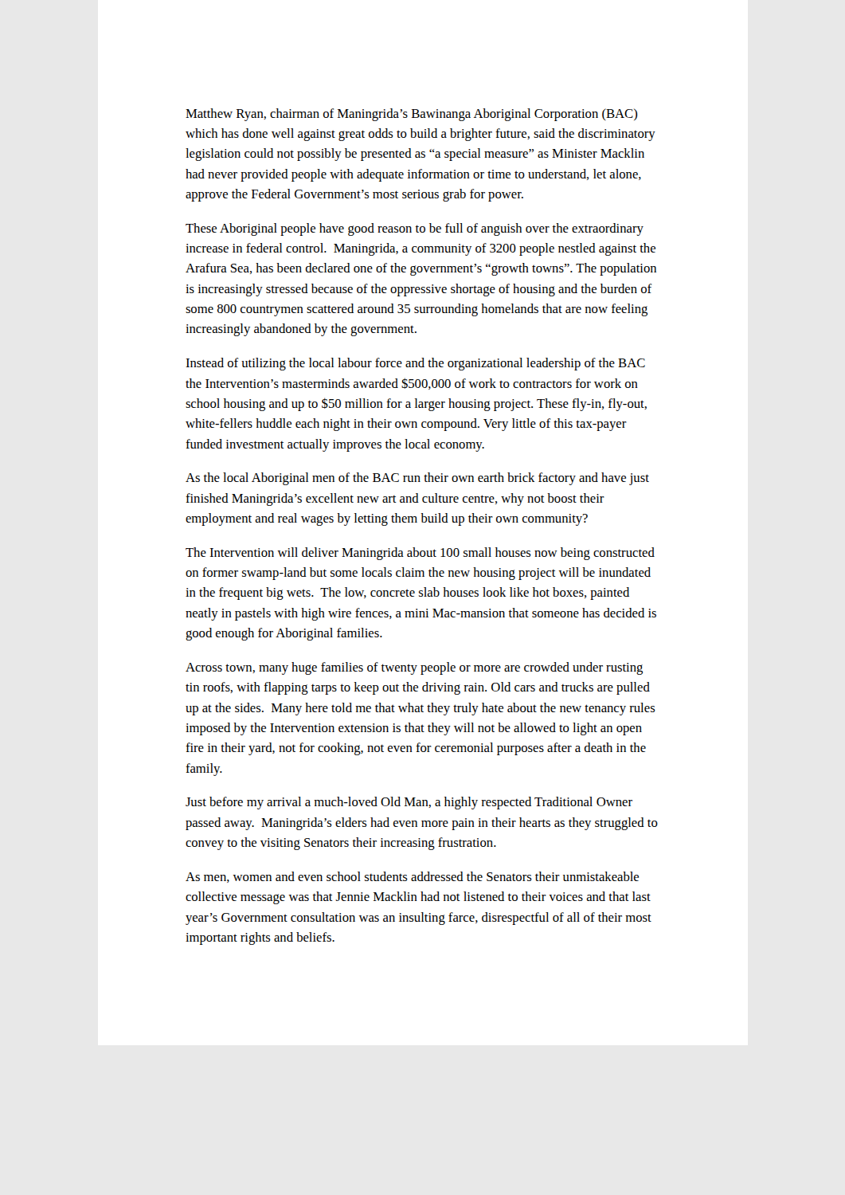Matthew Ryan, chairman of Maningrida’s Bawinanga Aboriginal Corporation (BAC) which has done well against great odds to build a brighter future, said the discriminatory legislation could not possibly be presented as “a special measure” as Minister Macklin had never provided people with adequate information or time to understand, let alone, approve the Federal Government’s most serious grab for power.
These Aboriginal people have good reason to be full of anguish over the extraordinary increase in federal control. Maningrida, a community of 3200 people nestled against the Arafura Sea, has been declared one of the government’s “growth towns”. The population is increasingly stressed because of the oppressive shortage of housing and the burden of some 800 countrymen scattered around 35 surrounding homelands that are now feeling increasingly abandoned by the government.
Instead of utilizing the local labour force and the organizational leadership of the BAC the Intervention’s masterminds awarded $500,000 of work to contractors for work on school housing and up to $50 million for a larger housing project. These fly-in, fly-out, white-fellers huddle each night in their own compound. Very little of this tax-payer funded investment actually improves the local economy.
As the local Aboriginal men of the BAC run their own earth brick factory and have just finished Maningrida’s excellent new art and culture centre, why not boost their employment and real wages by letting them build up their own community?
The Intervention will deliver Maningrida about 100 small houses now being constructed on former swamp-land but some locals claim the new housing project will be inundated in the frequent big wets. The low, concrete slab houses look like hot boxes, painted neatly in pastels with high wire fences, a mini Mac-mansion that someone has decided is good enough for Aboriginal families.
Across town, many huge families of twenty people or more are crowded under rusting tin roofs, with flapping tarps to keep out the driving rain. Old cars and trucks are pulled up at the sides. Many here told me that what they truly hate about the new tenancy rules imposed by the Intervention extension is that they will not be allowed to light an open fire in their yard, not for cooking, not even for ceremonial purposes after a death in the family.
Just before my arrival a much-loved Old Man, a highly respected Traditional Owner passed away. Maningrida’s elders had even more pain in their hearts as they struggled to convey to the visiting Senators their increasing frustration.
As men, women and even school students addressed the Senators their unmistakeable collective message was that Jennie Macklin had not listened to their voices and that last year’s Government consultation was an insulting farce, disrespectful of all of their most important rights and beliefs.